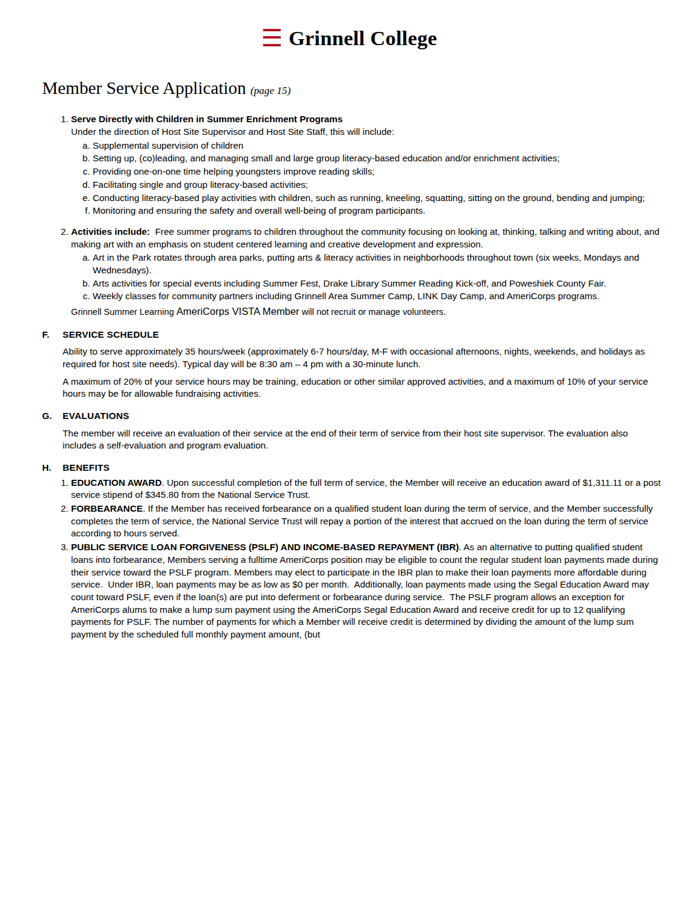☰Grinnell College
Member Service Application (page 15)
Serve Directly with Children in Summer Enrichment Programs
Under the direction of Host Site Supervisor and Host Site Staff, this will include:
Supplemental supervision of children
Setting up, (co)leading, and managing small and large group literacy-based education and/or enrichment activities;
Providing one-on-one time helping youngsters improve reading skills;
Facilitating single and group literacy-based activities;
Conducting literacy-based play activities with children, such as running, kneeling, squatting, sitting on the ground, bending and jumping;
Monitoring and ensuring the safety and overall well-being of program participants.
Activities include: Free summer programs to children throughout the community focusing on looking at, thinking, talking and writing about, and making art with an emphasis on student centered learning and creative development and expression.
Art in the Park rotates through area parks, putting arts & literacy activities in neighborhoods throughout town (six weeks, Mondays and Wednesdays).
Arts activities for special events including Summer Fest, Drake Library Summer Reading Kick-off, and Poweshiek County Fair.
Weekly classes for community partners including Grinnell Area Summer Camp, LINK Day Camp, and AmeriCorps programs.
Grinnell Summer Learning AmeriCorps VISTA Member will not recruit or manage volunteers.
F. SERVICE SCHEDULE
Ability to serve approximately 35 hours/week (approximately 6-7 hours/day, M-F with occasional afternoons, nights, weekends, and holidays as required for host site needs). Typical day will be 8:30 am – 4 pm with a 30-minute lunch.
A maximum of 20% of your service hours may be training, education or other similar approved activities, and a maximum of 10% of your service hours may be for allowable fundraising activities.
G. EVALUATIONS
The member will receive an evaluation of their service at the end of their term of service from their host site supervisor. The evaluation also includes a self-evaluation and program evaluation.
H. BENEFITS
EDUCATION AWARD. Upon successful completion of the full term of service, the Member will receive an education award of $1,311.11 or a post service stipend of $345.80 from the National Service Trust.
FORBEARANCE. If the Member has received forbearance on a qualified student loan during the term of service, and the Member successfully completes the term of service, the National Service Trust will repay a portion of the interest that accrued on the loan during the term of service according to hours served.
PUBLIC SERVICE LOAN FORGIVENESS (PSLF) AND INCOME-BASED REPAYMENT (IBR). As an alternative to putting qualified student loans into forbearance, Members serving a fulltime AmeriCorps position may be eligible to count the regular student loan payments made during their service toward the PSLF program. Members may elect to participate in the IBR plan to make their loan payments more affordable during service. Under IBR, loan payments may be as low as $0 per month. Additionally, loan payments made using the Segal Education Award may count toward PSLF, even if the loan(s) are put into deferment or forbearance during service. The PSLF program allows an exception for AmeriCorps alums to make a lump sum payment using the AmeriCorps Segal Education Award and receive credit for up to 12 qualifying payments for PSLF. The number of payments for which a Member will receive credit is determined by dividing the amount of the lump sum payment by the scheduled full monthly payment amount, (but